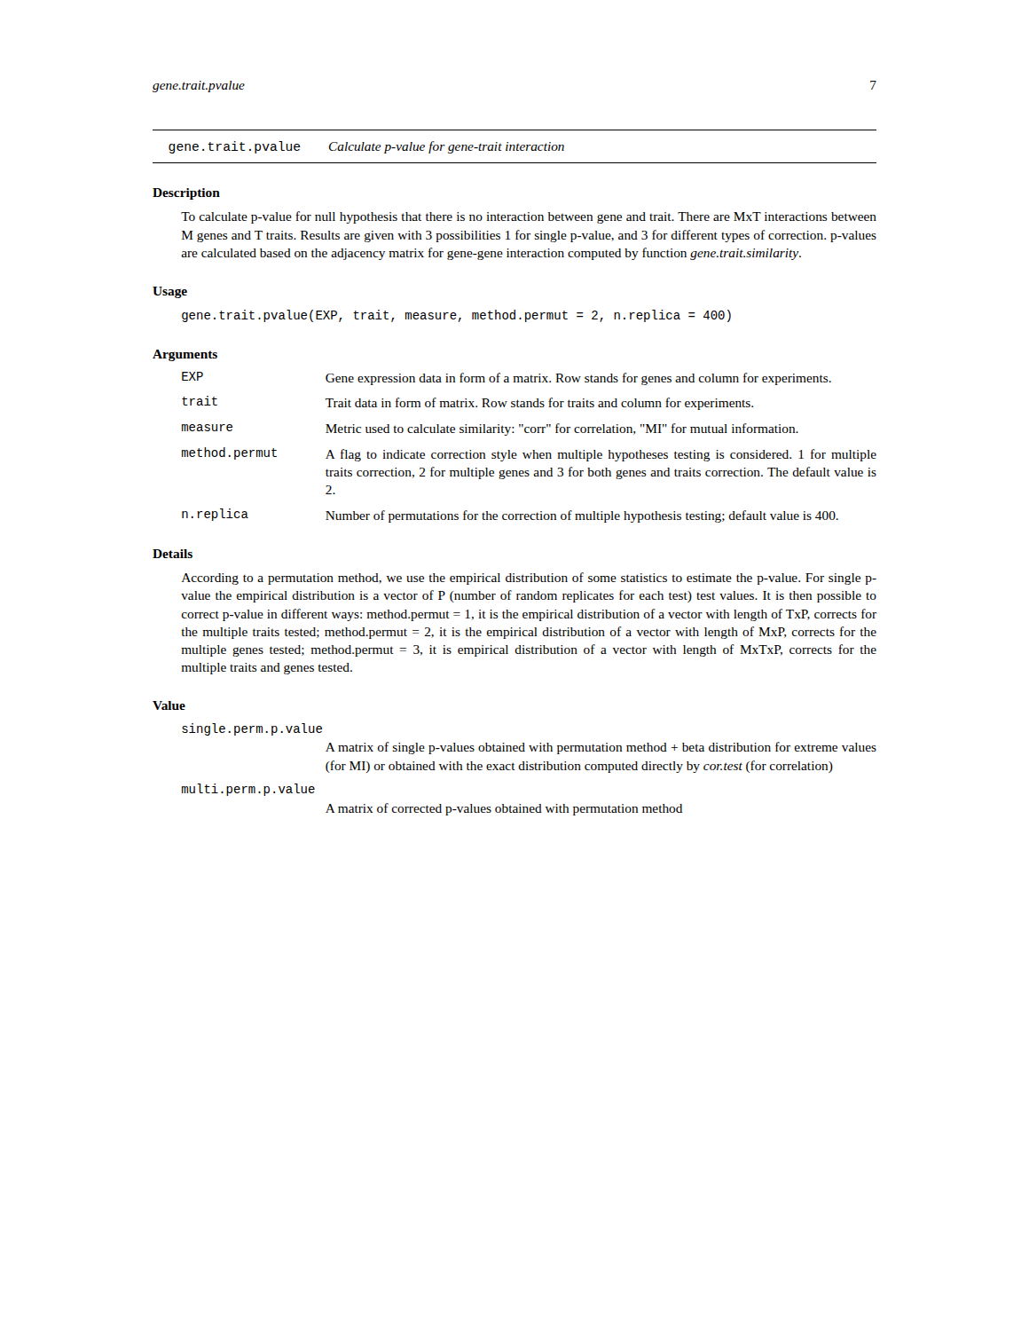gene.trait.pvalue 7
gene.trait.pvalue Calculate p-value for gene-trait interaction
Description
To calculate p-value for null hypothesis that there is no interaction between gene and trait. There are MxT interactions between M genes and T traits. Results are given with 3 possibilities 1 for single p-value, and 3 for different types of correction. p-values are calculated based on the adjacency matrix for gene-gene interaction computed by function gene.trait.similarity.
Usage
gene.trait.pvalue(EXP, trait, measure, method.permut = 2, n.replica = 400)
Arguments
EXP
Gene expression data in form of a matrix. Row stands for genes and column for experiments.
trait
Trait data in form of matrix. Row stands for traits and column for experiments.
measure
Metric used to calculate similarity: "corr" for correlation, "MI" for mutual information.
method.permut
A flag to indicate correction style when multiple hypotheses testing is considered. 1 for multiple traits correction, 2 for multiple genes and 3 for both genes and traits correction. The default value is 2.
n.replica
Number of permutations for the correction of multiple hypothesis testing; default value is 400.
Details
According to a permutation method, we use the empirical distribution of some statistics to estimate the p-value. For single p-value the empirical distribution is a vector of P (number of random replicates for each test) test values. It is then possible to correct p-value in different ways: method.permut = 1, it is the empirical distribution of a vector with length of TxP, corrects for the multiple traits tested; method.permut = 2, it is the empirical distribution of a vector with length of MxP, corrects for the multiple genes tested; method.permut = 3, it is empirical distribution of a vector with length of MxTxP, corrects for the multiple traits and genes tested.
Value
single.perm.p.value
A matrix of single p-values obtained with permutation method + beta distribution for extreme values (for MI) or obtained with the exact distribution computed directly by cor.test (for correlation)
multi.perm.p.value
A matrix of corrected p-values obtained with permutation method